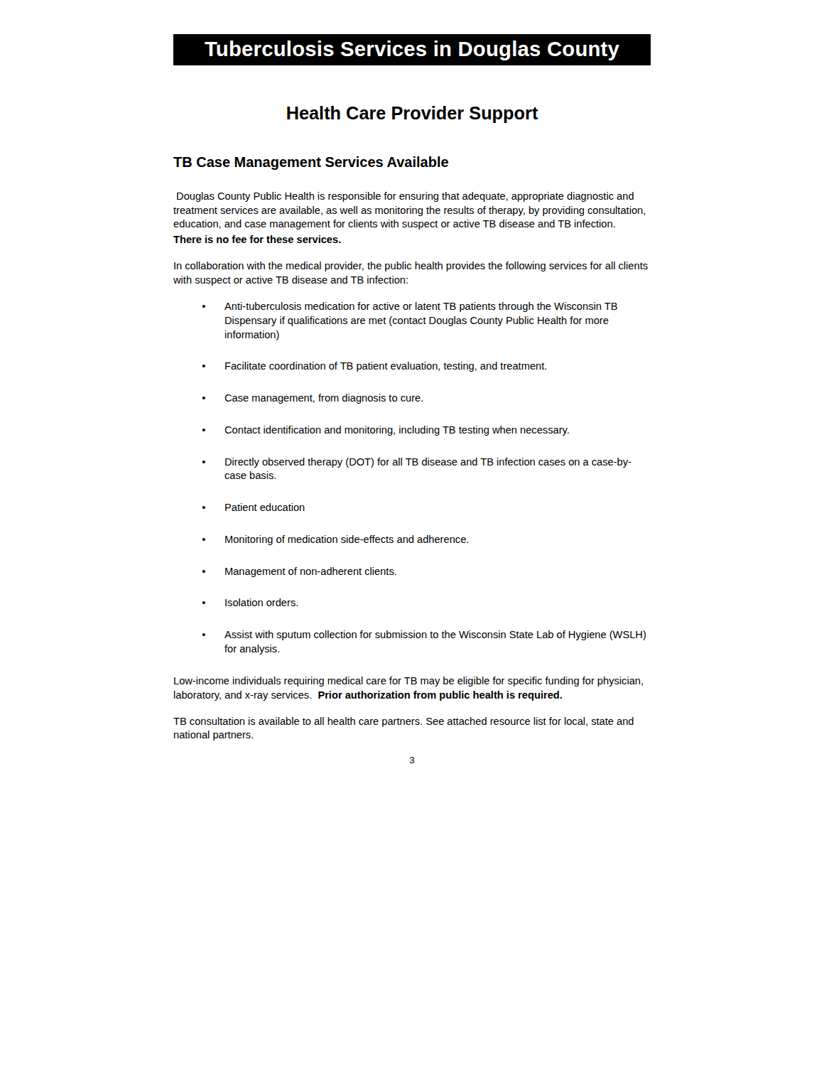Tuberculosis Services in Douglas County
Health Care Provider Support
TB Case Management Services Available
Douglas County Public Health is responsible for ensuring that adequate, appropriate diagnostic and treatment services are available, as well as monitoring the results of therapy, by providing consultation, education, and case management for clients with suspect or active TB disease and TB infection.
There is no fee for these services.
In collaboration with the medical provider, the public health provides the following services for all clients with suspect or active TB disease and TB infection:
Anti-tuberculosis medication for active or latent TB patients through the Wisconsin TB Dispensary if qualifications are met (contact Douglas County Public Health for more information)
Facilitate coordination of TB patient evaluation, testing, and treatment.
Case management, from diagnosis to cure.
Contact identification and monitoring, including TB testing when necessary.
Directly observed therapy (DOT) for all TB disease and TB infection cases on a case-by-case basis.
Patient education
Monitoring of medication side-effects and adherence.
Management of non-adherent clients.
Isolation orders.
Assist with sputum collection for submission to the Wisconsin State Lab of Hygiene (WSLH) for analysis.
Low-income individuals requiring medical care for TB may be eligible for specific funding for physician, laboratory, and x-ray services. Prior authorization from public health is required.
TB consultation is available to all health care partners. See attached resource list for local, state and national partners.
3